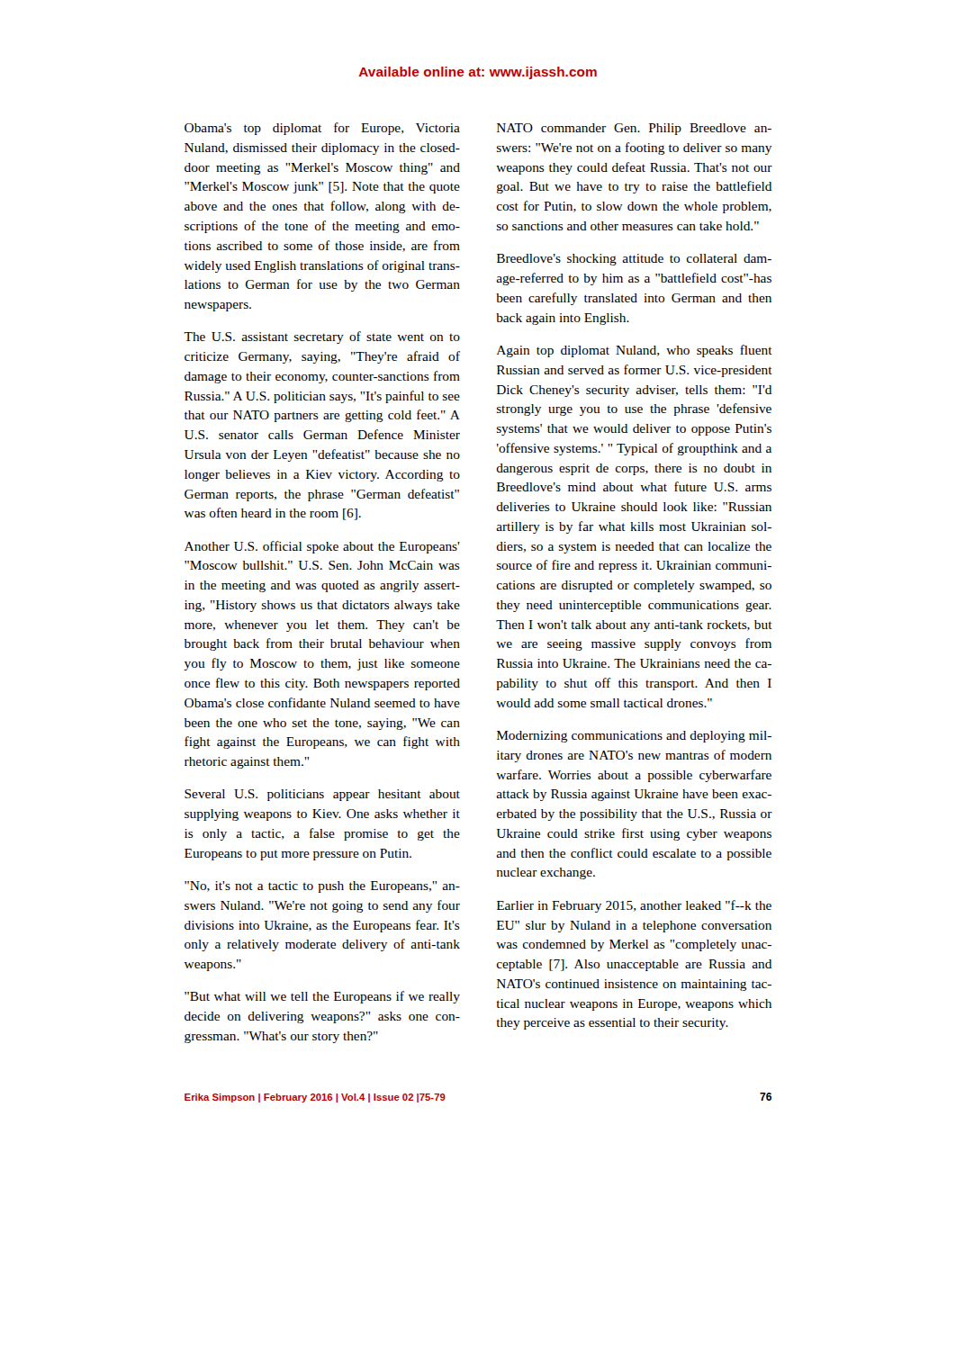Available online at: www.ijassh.com
Obama's top diplomat for Europe, Victoria Nuland, dismissed their diplomacy in the closed-door meeting as "Merkel's Moscow thing" and "Merkel's Moscow junk" [5]. Note that the quote above and the ones that follow, along with descriptions of the tone of the meeting and emotions ascribed to some of those inside, are from widely used English translations of original translations to German for use by the two German newspapers.
The U.S. assistant secretary of state went on to criticize Germany, saying, "They're afraid of damage to their economy, counter-sanctions from Russia." A U.S. politician says, "It's painful to see that our NATO partners are getting cold feet." A U.S. senator calls German Defence Minister Ursula von der Leyen "defeatist" because she no longer believes in a Kiev victory. According to German reports, the phrase "German defeatist" was often heard in the room [6].
Another U.S. official spoke about the Europeans' "Moscow bullshit." U.S. Sen. John McCain was in the meeting and was quoted as angrily asserting, "History shows us that dictators always take more, whenever you let them. They can't be brought back from their brutal behaviour when you fly to Moscow to them, just like someone once flew to this city. Both newspapers reported Obama's close confidante Nuland seemed to have been the one who set the tone, saying, "We can fight against the Europeans, we can fight with rhetoric against them."
Several U.S. politicians appear hesitant about supplying weapons to Kiev. One asks whether it is only a tactic, a false promise to get the Europeans to put more pressure on Putin.
"No, it's not a tactic to push the Europeans," answers Nuland. "We're not going to send any four divisions into Ukraine, as the Europeans fear. It's only a relatively moderate delivery of anti-tank weapons."
"But what will we tell the Europeans if we really decide on delivering weapons?" asks one congressman. "What's our story then?"
NATO commander Gen. Philip Breedlove answers: "We're not on a footing to deliver so many weapons they could defeat Russia. That's not our goal. But we have to try to raise the battlefield cost for Putin, to slow down the whole problem, so sanctions and other measures can take hold."
Breedlove's shocking attitude to collateral damage-referred to by him as a "battlefield cost"-has been carefully translated into German and then back again into English.
Again top diplomat Nuland, who speaks fluent Russian and served as former U.S. vice-president Dick Cheney's security adviser, tells them: "I'd strongly urge you to use the phrase 'defensive systems' that we would deliver to oppose Putin's 'offensive systems.' " Typical of groupthink and a dangerous esprit de corps, there is no doubt in Breedlove's mind about what future U.S. arms deliveries to Ukraine should look like: "Russian artillery is by far what kills most Ukrainian soldiers, so a system is needed that can localize the source of fire and repress it. Ukrainian communications are disrupted or completely swamped, so they need uninterceptible communications gear. Then I won't talk about any anti-tank rockets, but we are seeing massive supply convoys from Russia into Ukraine. The Ukrainians need the capability to shut off this transport. And then I would add some small tactical drones."
Modernizing communications and deploying military drones are NATO's new mantras of modern warfare. Worries about a possible cyberwarfare attack by Russia against Ukraine have been exacerbated by the possibility that the U.S., Russia or Ukraine could strike first using cyber weapons and then the conflict could escalate to a possible nuclear exchange.
Earlier in February 2015, another leaked "f--k the EU" slur by Nuland in a telephone conversation was condemned by Merkel as "completely unacceptable [7]. Also unacceptable are Russia and NATO's continued insistence on maintaining tactical nuclear weapons in Europe, weapons which they perceive as essential to their security.
Erika Simpson | February 2016 | Vol.4 | Issue 02 |75-79 76